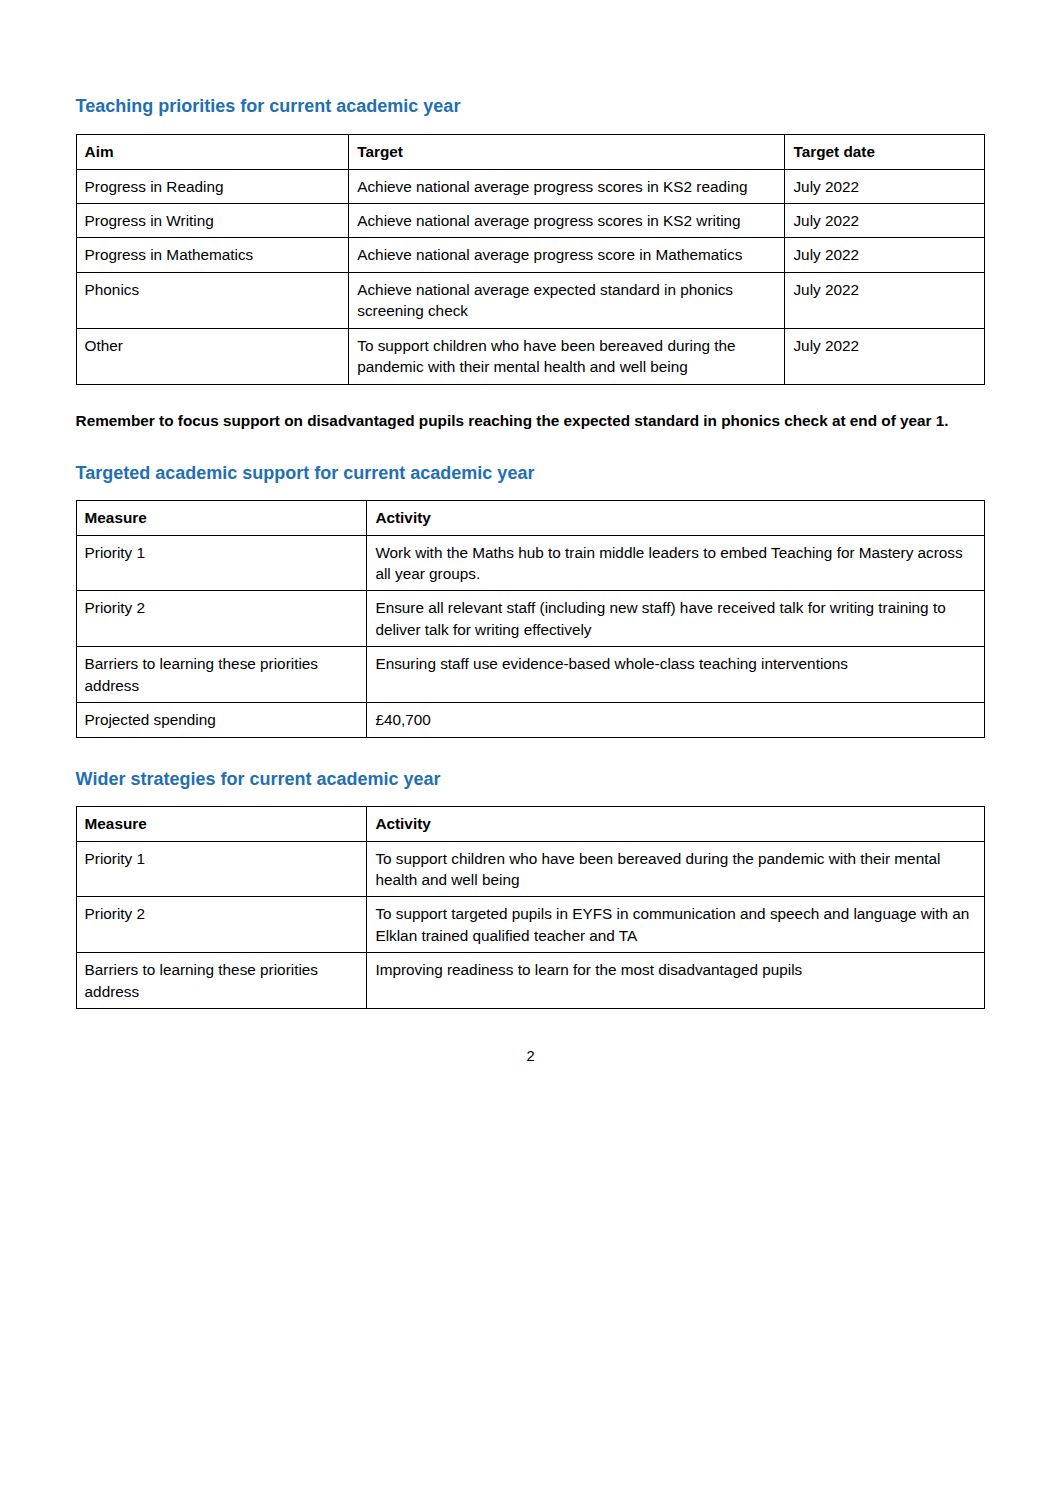Teaching priorities for current academic year
| Aim | Target | Target date |
| --- | --- | --- |
| Progress in Reading | Achieve national average progress scores in KS2 reading | July 2022 |
| Progress in Writing | Achieve national average progress scores in KS2 writing | July 2022 |
| Progress in Mathematics | Achieve national average progress score in Mathematics | July 2022 |
| Phonics | Achieve national average expected standard in phonics screening check | July 2022 |
| Other | To support children who have been bereaved during the pandemic with their mental health and well being | July 2022 |
Remember to focus support on disadvantaged pupils reaching the expected standard in phonics check at end of year 1.
Targeted academic support for current academic year
| Measure | Activity |
| --- | --- |
| Priority 1 | Work with the Maths hub to train middle leaders to embed Teaching for Mastery across all year groups. |
| Priority 2 | Ensure all relevant staff (including new staff) have received talk for writing training to deliver talk for writing effectively |
| Barriers to learning these priorities address | Ensuring staff use evidence-based whole-class teaching interventions |
| Projected spending | £40,700 |
Wider strategies for current academic year
| Measure | Activity |
| --- | --- |
| Priority 1 | To support children who have been bereaved during the pandemic with their mental health and well being |
| Priority 2 | To support targeted pupils in EYFS in communication and speech and language with an Elklan trained qualified teacher and TA |
| Barriers to learning these priorities address | Improving readiness to learn for the most disadvantaged pupils |
2